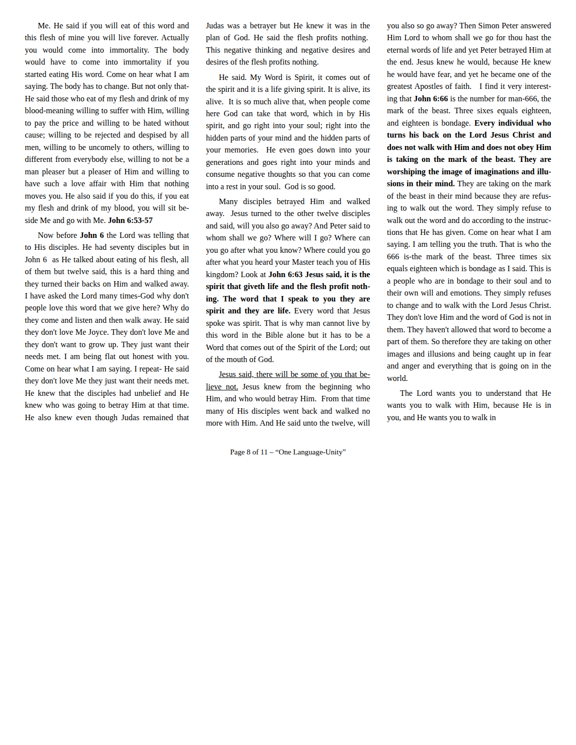Me. He said if you will eat of this word and this flesh of mine you will live forever. Actually you would come into immortality. The body would have to come into immortality if you started eating His word. Come on hear what I am saying. The body has to change. But not only that-He said those who eat of my flesh and drink of my blood-meaning willing to suffer with Him, willing to pay the price and willing to be hated without cause; willing to be rejected and despised by all men, willing to be uncomely to others, willing to different from everybody else, willing to not be a man pleaser but a pleaser of Him and willing to have such a love affair with Him that nothing moves you. He also said if you do this, if you eat my flesh and drink of my blood, you will sit beside Me and go with Me. John 6:53-57
Now before John 6 the Lord was telling that to His disciples. He had seventy disciples but in John 6 as He talked about eating of his flesh, all of them but twelve said, this is a hard thing and they turned their backs on Him and walked away. I have asked the Lord many times-God why don't people love this word that we give here? Why do they come and listen and then walk away. He said they don't love Me Joyce. They don't love Me and they don't want to grow up. They just want their needs met. I am being flat out honest with you. Come on hear what I am saying. I repeat- He said they don't love Me they just want their needs met. He knew that the disciples had unbelief and He knew who was going to betray Him at that time. He also knew even though Judas remained that Judas was a betrayer but He knew it was in the plan of God. He said the flesh profits nothing. This negative thinking and negative desires and desires of the flesh profits nothing.
He said. My Word is Spirit, it comes out of the spirit and it is a life giving spirit. It is alive, its alive. It is so much alive that, when people come here God can take that word, which in by His spirit, and go right into your soul; right into the hidden parts of your mind and the hidden parts of your memories. He even goes down into your generations and goes right into your minds and consume negative thoughts so that you can come into a rest in your soul. God is so good.
Many disciples betrayed Him and walked away. Jesus turned to the other twelve disciples and said, will you also go away? And Peter said to whom shall we go? Where will I go? Where can you go after what you know? Where could you go after what you heard your Master teach you of His kingdom? Look at John 6:63 Jesus said, it is the spirit that giveth life and the flesh profit nothing. The word that I speak to you they are spirit and they are life. Every word that Jesus spoke was spirit. That is why man cannot live by this word in the Bible alone but it has to be a Word that comes out of the Spirit of the Lord; out of the mouth of God.
Jesus said, there will be some of you that believe not. Jesus knew from the beginning who Him, and who would betray Him. From that time many of His disciples went back and walked no more with Him. And He said unto the twelve, will you also so go away? Then Simon Peter answered Him Lord to whom shall we go for thou hast the eternal words of life and yet Peter betrayed Him at the end. Jesus knew he would, because He knew he would have fear, and yet he became one of the greatest Apostles of faith. I find it very interesting that John 6:66 is the number for man-666, the mark of the beast. Three sixes equals eighteen, and eighteen is bondage. Every individual who turns his back on the Lord Jesus Christ and does not walk with Him and does not obey Him is taking on the mark of the beast. They are worshiping the image of imaginations and illusions in their mind. They are taking on the mark of the beast in their mind because they are refusing to walk out the word. They simply refuse to walk out the word and do according to the instructions that He has given. Come on hear what I am saying. I am telling you the truth. That is who the 666 is-the mark of the beast. Three times six equals eighteen which is bondage as I said. This is a people who are in bondage to their soul and to their own will and emotions. They simply refuses to change and to walk with the Lord Jesus Christ. They don't love Him and the word of God is not in them. They haven't allowed that word to become a part of them. So therefore they are taking on other images and illusions and being caught up in fear and anger and everything that is going on in the world.
The Lord wants you to understand that He wants you to walk with Him, because He is in you, and He wants you to walk in
Page 8 of 11 – “One Language-Unity”